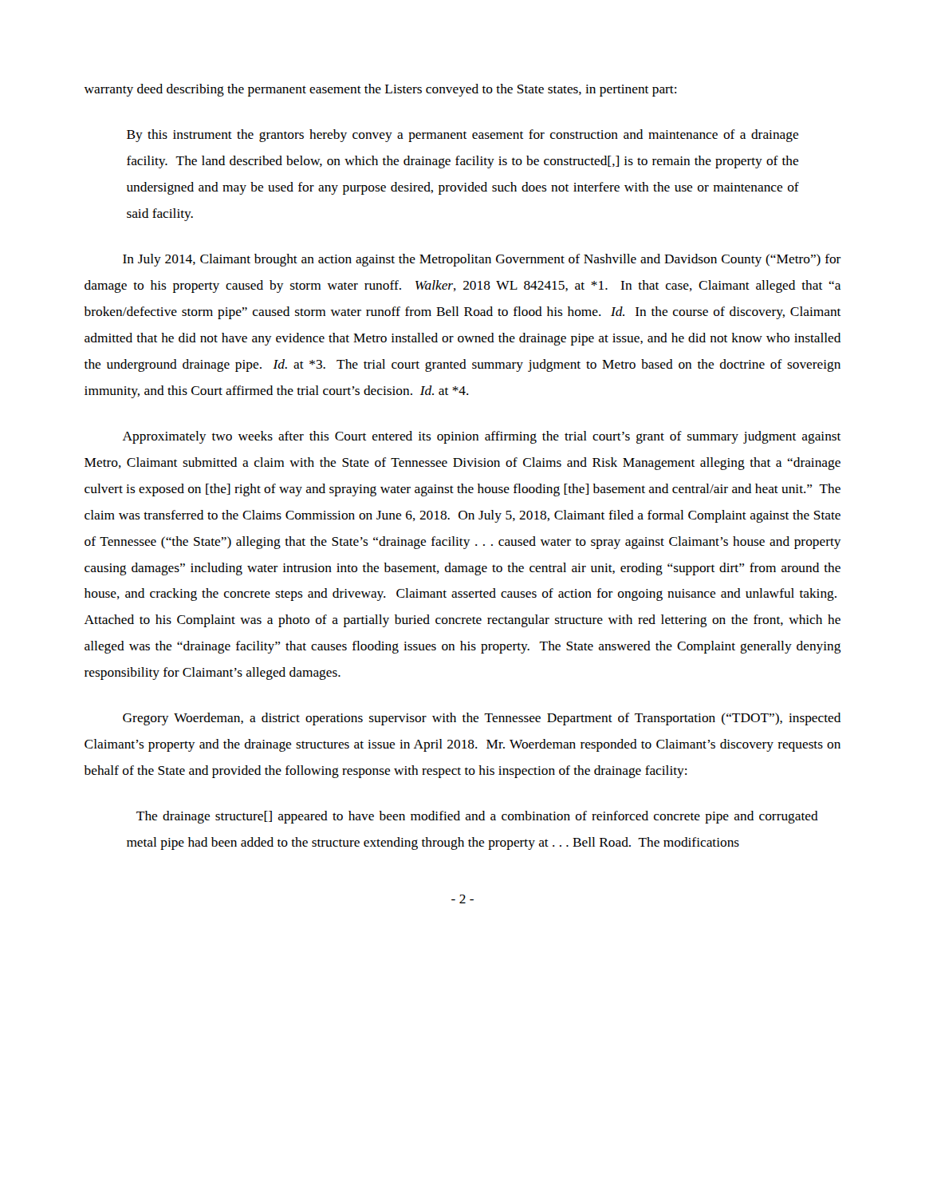warranty deed describing the permanent easement the Listers conveyed to the State states, in pertinent part:
By this instrument the grantors hereby convey a permanent easement for construction and maintenance of a drainage facility. The land described below, on which the drainage facility is to be constructed[,] is to remain the property of the undersigned and may be used for any purpose desired, provided such does not interfere with the use or maintenance of said facility.
In July 2014, Claimant brought an action against the Metropolitan Government of Nashville and Davidson County (“Metro”) for damage to his property caused by storm water runoff. Walker, 2018 WL 842415, at *1. In that case, Claimant alleged that “a broken/defective storm pipe” caused storm water runoff from Bell Road to flood his home. Id. In the course of discovery, Claimant admitted that he did not have any evidence that Metro installed or owned the drainage pipe at issue, and he did not know who installed the underground drainage pipe. Id. at *3. The trial court granted summary judgment to Metro based on the doctrine of sovereign immunity, and this Court affirmed the trial court’s decision. Id. at *4.
Approximately two weeks after this Court entered its opinion affirming the trial court’s grant of summary judgment against Metro, Claimant submitted a claim with the State of Tennessee Division of Claims and Risk Management alleging that a “drainage culvert is exposed on [the] right of way and spraying water against the house flooding [the] basement and central/air and heat unit.” The claim was transferred to the Claims Commission on June 6, 2018. On July 5, 2018, Claimant filed a formal Complaint against the State of Tennessee (“the State”) alleging that the State’s “drainage facility . . . caused water to spray against Claimant’s house and property causing damages” including water intrusion into the basement, damage to the central air unit, eroding “support dirt” from around the house, and cracking the concrete steps and driveway. Claimant asserted causes of action for ongoing nuisance and unlawful taking. Attached to his Complaint was a photo of a partially buried concrete rectangular structure with red lettering on the front, which he alleged was the “drainage facility” that causes flooding issues on his property. The State answered the Complaint generally denying responsibility for Claimant’s alleged damages.
Gregory Woerdeman, a district operations supervisor with the Tennessee Department of Transportation (“TDOT”), inspected Claimant’s property and the drainage structures at issue in April 2018. Mr. Woerdeman responded to Claimant’s discovery requests on behalf of the State and provided the following response with respect to his inspection of the drainage facility:
The drainage structure[] appeared to have been modified and a combination of reinforced concrete pipe and corrugated metal pipe had been added to the structure extending through the property at . . . Bell Road. The modifications
- 2 -